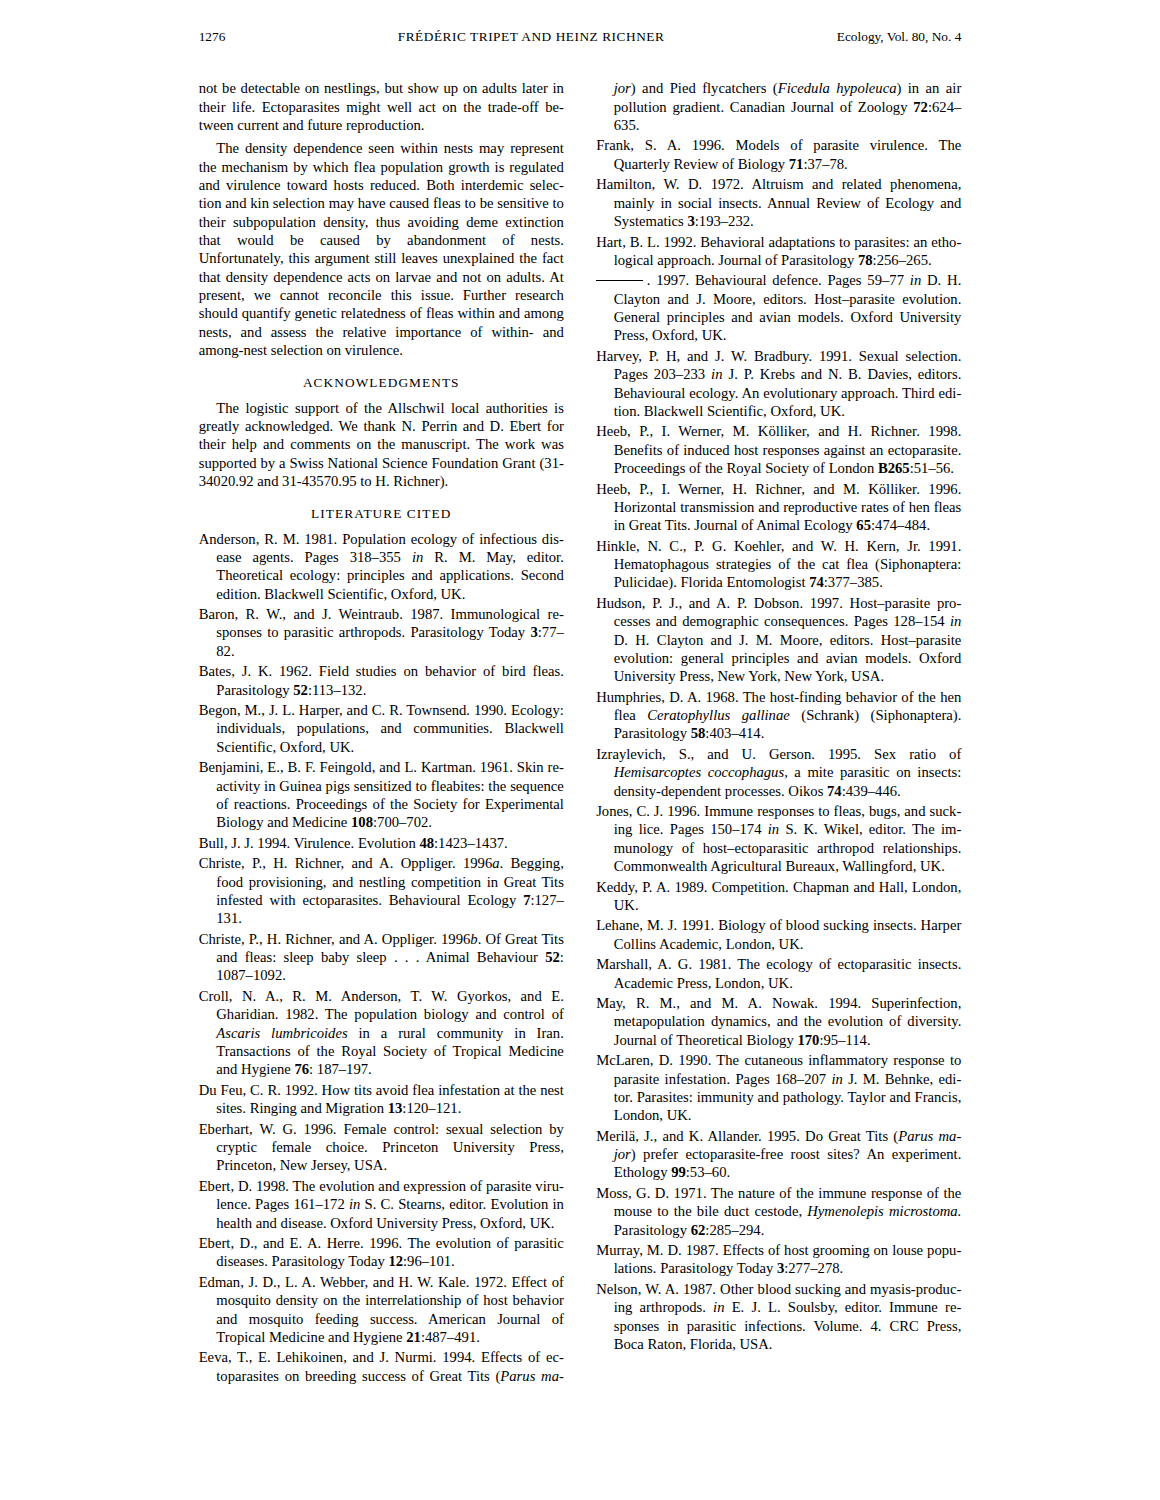1276 Frédéric Tripet and Heinz Richner Ecology, Vol. 80, No. 4
not be detectable on nestlings, but show up on adults later in their life. Ectoparasites might well act on the trade-off between current and future reproduction.
The density dependence seen within nests may represent the mechanism by which flea population growth is regulated and virulence toward hosts reduced. Both interdemic selection and kin selection may have caused fleas to be sensitive to their subpopulation density, thus avoiding deme extinction that would be caused by abandonment of nests. Unfortunately, this argument still leaves unexplained the fact that density dependence acts on larvae and not on adults. At present, we cannot reconcile this issue. Further research should quantify genetic relatedness of fleas within and among nests, and assess the relative importance of within- and among-nest selection on virulence.
Acknowledgments
The logistic support of the Allschwil local authorities is greatly acknowledged. We thank N. Perrin and D. Ebert for their help and comments on the manuscript. The work was supported by a Swiss National Science Foundation Grant (31-34020.92 and 31-43570.95 to H. Richner).
Literature Cited
Anderson, R. M. 1981. Population ecology of infectious disease agents. Pages 318–355 in R. M. May, editor. Theoretical ecology: principles and applications. Second edition. Blackwell Scientific, Oxford, UK.
Baron, R. W., and J. Weintraub. 1987. Immunological responses to parasitic arthropods. Parasitology Today 3:77–82.
Bates, J. K. 1962. Field studies on behavior of bird fleas. Parasitology 52:113–132.
Begon, M., J. L. Harper, and C. R. Townsend. 1990. Ecology: individuals, populations, and communities. Blackwell Scientific, Oxford, UK.
Benjamini, E., B. F. Feingold, and L. Kartman. 1961. Skin reactivity in Guinea pigs sensitized to fleabites: the sequence of reactions. Proceedings of the Society for Experimental Biology and Medicine 108:700–702.
Bull, J. J. 1994. Virulence. Evolution 48:1423–1437.
Christe, P., H. Richner, and A. Oppliger. 1996a. Begging, food provisioning, and nestling competition in Great Tits infested with ectoparasites. Behavioural Ecology 7:127–131.
Christe, P., H. Richner, and A. Oppliger. 1996b. Of Great Tits and fleas: sleep baby sleep . . . Animal Behaviour 52: 1087–1092.
Croll, N. A., R. M. Anderson, T. W. Gyorkos, and E. Gharidian. 1982. The population biology and control of Ascaris lumbricoides in a rural community in Iran. Transactions of the Royal Society of Tropical Medicine and Hygiene 76: 187–197.
Du Feu, C. R. 1992. How tits avoid flea infestation at the nest sites. Ringing and Migration 13:120–121.
Eberhart, W. G. 1996. Female control: sexual selection by cryptic female choice. Princeton University Press, Princeton, New Jersey, USA.
Ebert, D. 1998. The evolution and expression of parasite virulence. Pages 161–172 in S. C. Stearns, editor. Evolution in health and disease. Oxford University Press, Oxford, UK.
Ebert, D., and E. A. Herre. 1996. The evolution of parasitic diseases. Parasitology Today 12:96–101.
Edman, J. D., L. A. Webber, and H. W. Kale. 1972. Effect of mosquito density on the interrelationship of host behavior and mosquito feeding success. American Journal of Tropical Medicine and Hygiene 21:487–491.
Eeva, T., E. Lehikoinen, and J. Nurmi. 1994. Effects of ectoparasites on breeding success of Great Tits (Parus major) and Pied flycatchers (Ficedula hypoleuca) in an air pollution gradient. Canadian Journal of Zoology 72:624–635.
Frank, S. A. 1996. Models of parasite virulence. The Quarterly Review of Biology 71:37–78.
Hamilton, W. D. 1972. Altruism and related phenomena, mainly in social insects. Annual Review of Ecology and Systematics 3:193–232.
Hart, B. L. 1992. Behavioral adaptations to parasites: an ethological approach. Journal of Parasitology 78:256–265.
. 1997. Behavioural defence. Pages 59–77 in D. H. Clayton and J. Moore, editors. Host–parasite evolution. General principles and avian models. Oxford University Press, Oxford, UK.
Harvey, P. H, and J. W. Bradbury. 1991. Sexual selection. Pages 203–233 in J. P. Krebs and N. B. Davies, editors. Behavioural ecology. An evolutionary approach. Third edition. Blackwell Scientific, Oxford, UK.
Heeb, P., I. Werner, M. Kölliker, and H. Richner. 1998. Benefits of induced host responses against an ectoparasite. Proceedings of the Royal Society of London B265:51–56.
Heeb, P., I. Werner, H. Richner, and M. Kölliker. 1996. Horizontal transmission and reproductive rates of hen fleas in Great Tits. Journal of Animal Ecology 65:474–484.
Hinkle, N. C., P. G. Koehler, and W. H. Kern, Jr. 1991. Hematophagous strategies of the cat flea (Siphonaptera: Pulicidae). Florida Entomologist 74:377–385.
Hudson, P. J., and A. P. Dobson. 1997. Host–parasite processes and demographic consequences. Pages 128–154 in D. H. Clayton and J. M. Moore, editors. Host–parasite evolution: general principles and avian models. Oxford University Press, New York, New York, USA.
Humphries, D. A. 1968. The host-finding behavior of the hen flea Ceratophyllus gallinae (Schrank) (Siphonaptera). Parasitology 58:403–414.
Izraylevich, S., and U. Gerson. 1995. Sex ratio of Hemisarcoptes coccophagus, a mite parasitic on insects: density-dependent processes. Oikos 74:439–446.
Jones, C. J. 1996. Immune responses to fleas, bugs, and sucking lice. Pages 150–174 in S. K. Wikel, editor. The immunology of host–ectoparasitic arthropod relationships. Commonwealth Agricultural Bureaux, Wallingford, UK.
Keddy, P. A. 1989. Competition. Chapman and Hall, London, UK.
Lehane, M. J. 1991. Biology of blood sucking insects. Harper Collins Academic, London, UK.
Marshall, A. G. 1981. The ecology of ectoparasitic insects. Academic Press, London, UK.
May, R. M., and M. A. Nowak. 1994. Superinfection, metapopulation dynamics, and the evolution of diversity. Journal of Theoretical Biology 170:95–114.
McLaren, D. 1990. The cutaneous inflammatory response to parasite infestation. Pages 168–207 in J. M. Behnke, editor. Parasites: immunity and pathology. Taylor and Francis, London, UK.
Merilä, J., and K. Allander. 1995. Do Great Tits (Parus major) prefer ectoparasite-free roost sites? An experiment. Ethology 99:53–60.
Moss, G. D. 1971. The nature of the immune response of the mouse to the bile duct cestode, Hymenolepis microstoma. Parasitology 62:285–294.
Murray, M. D. 1987. Effects of host grooming on louse populations. Parasitology Today 3:277–278.
Nelson, W. A. 1987. Other blood sucking and myasis-producing arthropods. in E. J. L. Soulsby, editor. Immune responses in parasitic infections. Volume. 4. CRC Press, Boca Raton, Florida, USA.